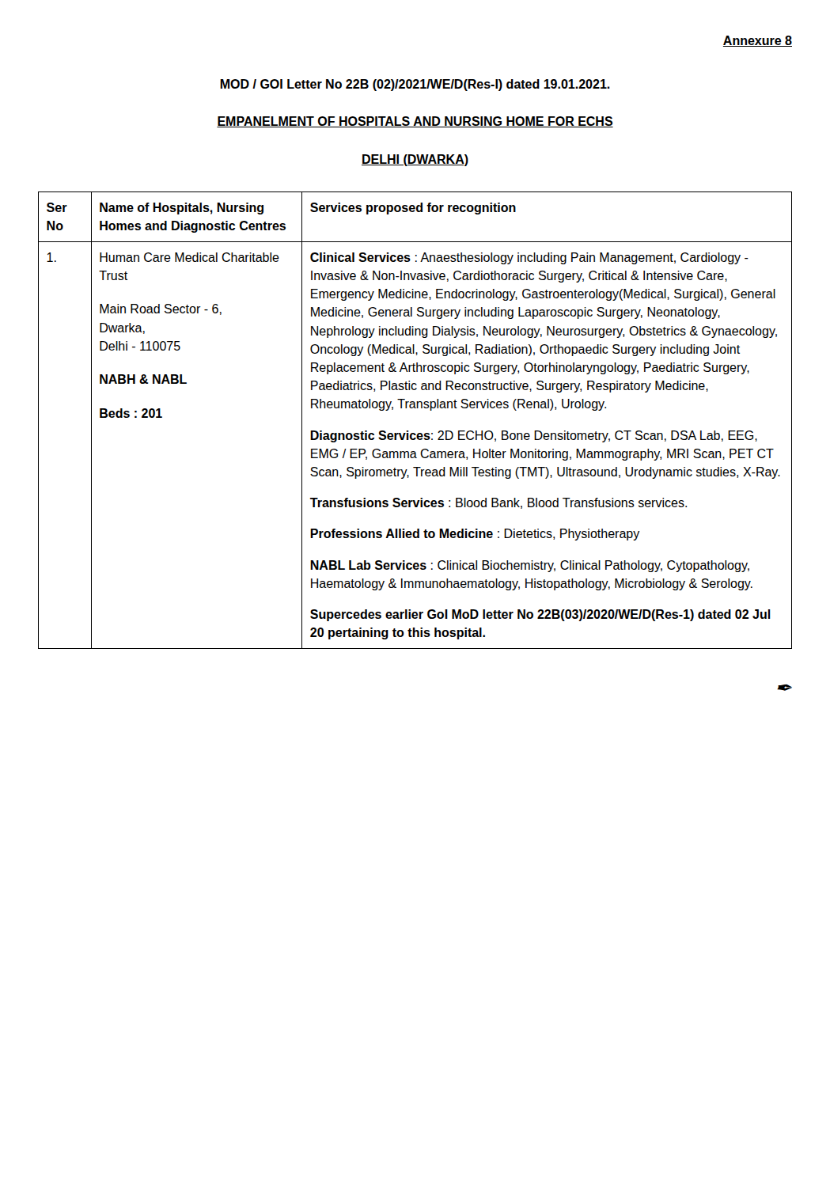Annexure 8
MOD / GOI Letter No 22B (02)/2021/WE/D(Res-I) dated 19.01.2021.
EMPANELMENT OF HOSPITALS AND NURSING HOME FOR ECHS
DELHI (DWARKA)
| Ser No | Name of Hospitals, Nursing Homes and Diagnostic Centres | Services proposed for recognition |
| --- | --- | --- |
| 1. | Human Care Medical Charitable Trust Main Road Sector - 6, Dwarka, Delhi - 110075 NABH & NABL Beds : 201 | Clinical Services : Anaesthesiology including Pain Management, Cardiology - Invasive & Non-Invasive, Cardiothoracic Surgery, Critical & Intensive Care, Emergency Medicine, Endocrinology, Gastroenterology(Medical, Surgical), General Medicine, General Surgery including Laparoscopic Surgery, Neonatology, Nephrology including Dialysis, Neurology, Neurosurgery, Obstetrics & Gynaecology, Oncology (Medical, Surgical, Radiation), Orthopaedic Surgery including Joint Replacement & Arthroscopic Surgery, Otorhinolaryngology, Paediatric Surgery, Paediatrics, Plastic and Reconstructive, Surgery, Respiratory Medicine, Rheumatology, Transplant Services (Renal), Urology. Diagnostic Services : 2D ECHO, Bone Densitometry, CT Scan, DSA Lab, EEG, EMG / EP, Gamma Camera, Holter Monitoring, Mammography, MRI Scan, PET CT Scan, Spirometry, Tread Mill Testing (TMT), Ultrasound, Urodynamic studies, X-Ray. Transfusions Services : Blood Bank, Blood Transfusions services. Professions Allied to Medicine : Dietetics, Physiotherapy NABL Lab Services : Clinical Biochemistry, Clinical Pathology, Cytopathology, Haematology & Immunohaematology, Histopathology, Microbiology & Serology. Supercedes earlier GoI MoD letter No 22B(03)/2020/WE/D(Res-1) dated 02 Jul 20 pertaining to this hospital. |
✒